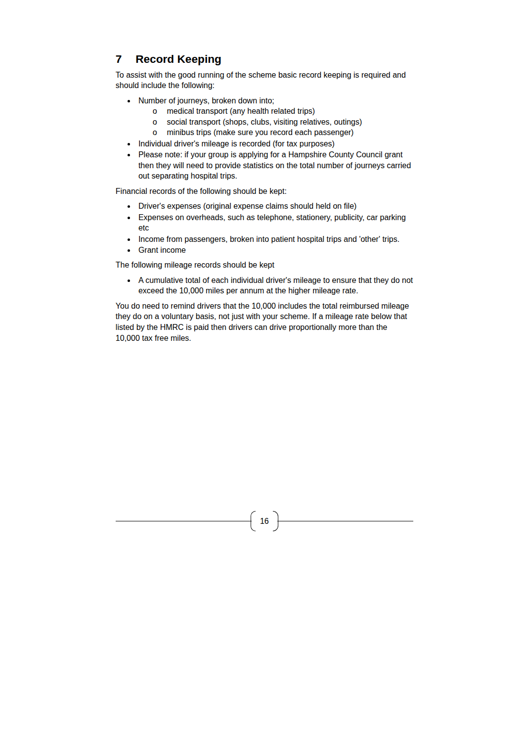7 Record Keeping
To assist with the good running of the scheme basic record keeping is required and should include the following:
Number of journeys, broken down into;
omedical transport (any health related trips)
osocial transport (shops, clubs, visiting relatives, outings)
ominibus trips (make sure you record each passenger)
Individual driver's mileage is recorded (for tax purposes)
Please note: if your group is applying for a Hampshire County Council grant then they will need to provide statistics on the total number of journeys carried out separating hospital trips.
Financial records of the following should be kept:
Driver's expenses (original expense claims should held on file)
Expenses on overheads, such as telephone, stationery, publicity, car parking etc
Income from passengers, broken into patient hospital trips and 'other' trips.
Grant income
The following mileage records should be kept
A cumulative total of each individual driver's mileage to ensure that they do not exceed the 10,000 miles per annum at the higher mileage rate.
You do need to remind drivers that the 10,000 includes the total reimbursed mileage they do on a voluntary basis, not just with your scheme. If a mileage rate below that listed by the HMRC is paid then drivers can drive proportionally more than the 10,000 tax free miles.
16